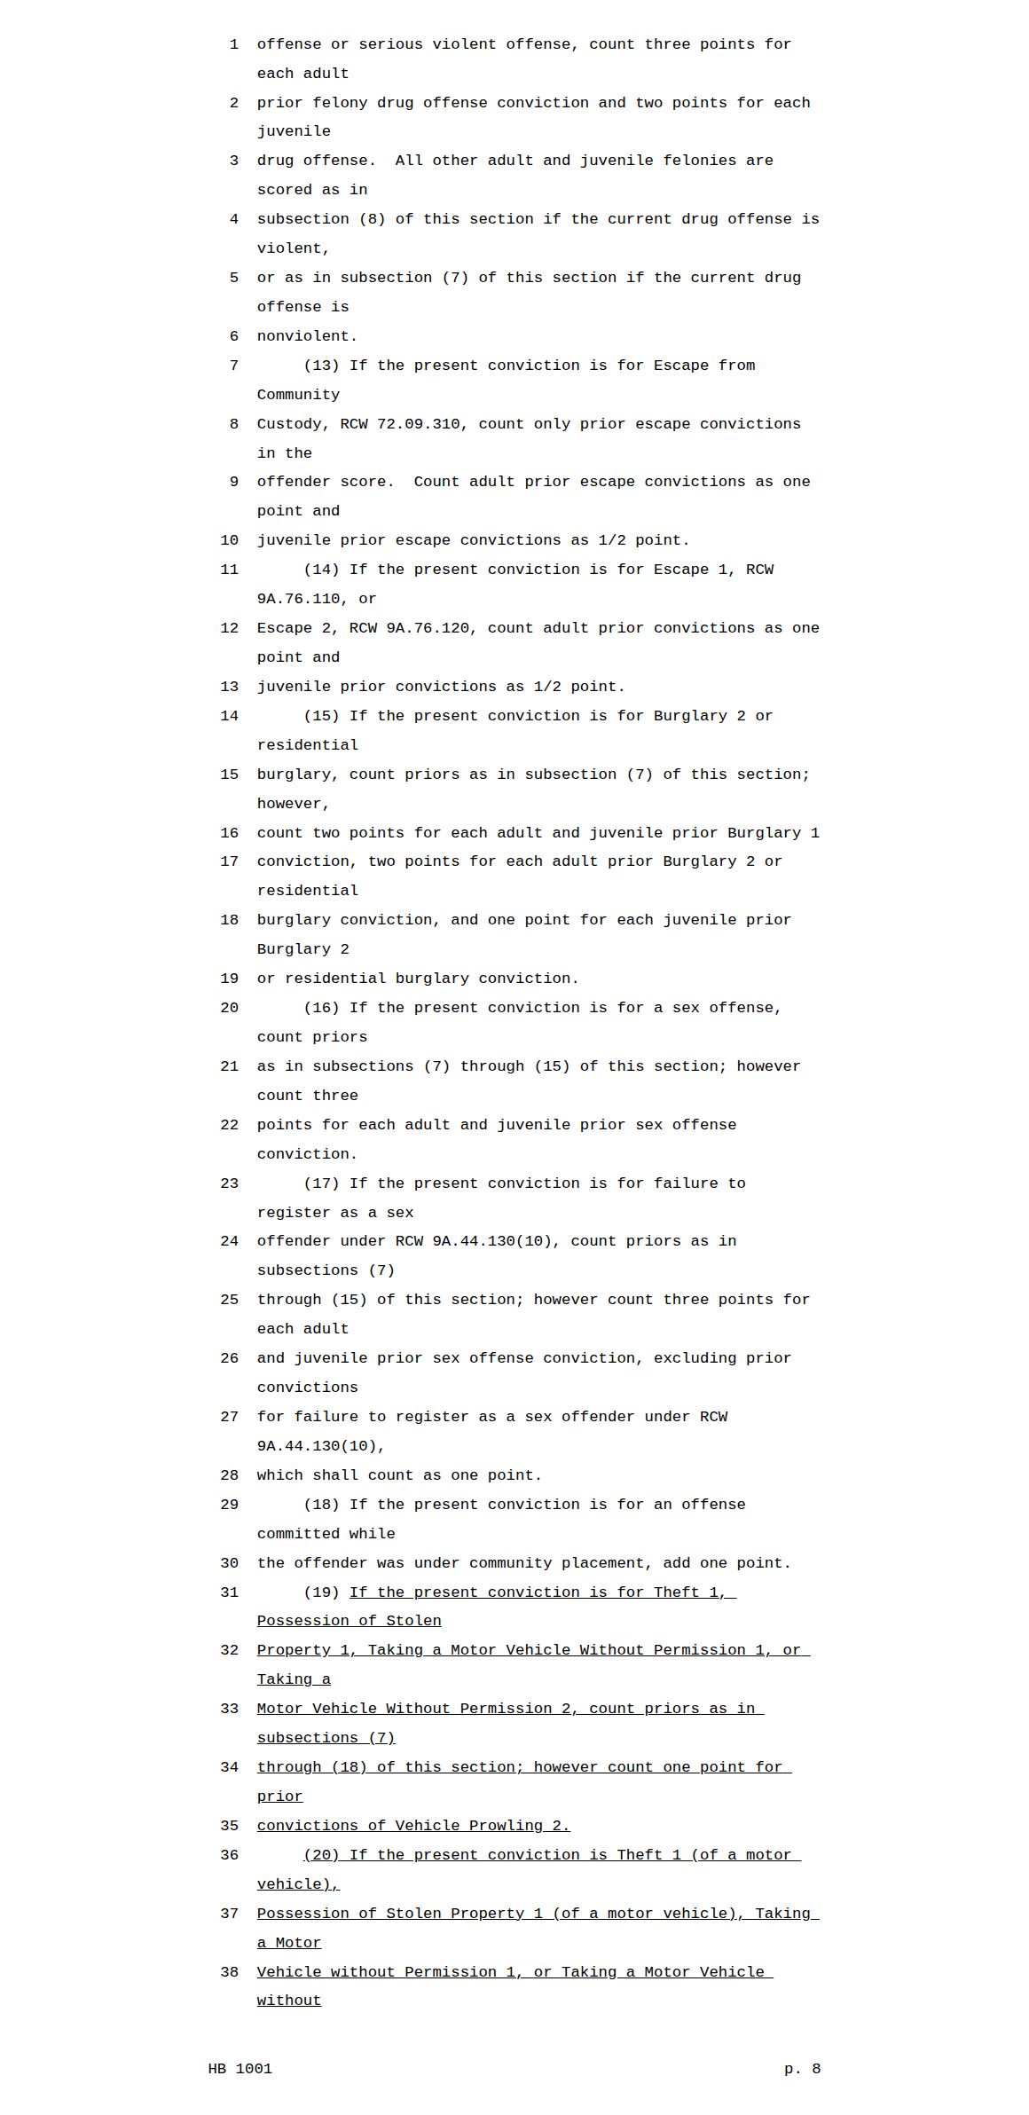offense or serious violent offense, count three points for each adult
prior felony drug offense conviction and two points for each juvenile
drug offense. All other adult and juvenile felonies are scored as in
subsection (8) of this section if the current drug offense is violent,
or as in subsection (7) of this section if the current drug offense is
nonviolent.
(13) If the present conviction is for Escape from Community
Custody, RCW 72.09.310, count only prior escape convictions in the
offender score. Count adult prior escape convictions as one point and
juvenile prior escape convictions as 1/2 point.
(14) If the present conviction is for Escape 1, RCW 9A.76.110, or
Escape 2, RCW 9A.76.120, count adult prior convictions as one point and
juvenile prior convictions as 1/2 point.
(15) If the present conviction is for Burglary 2 or residential
burglary, count priors as in subsection (7) of this section; however,
count two points for each adult and juvenile prior Burglary 1
conviction, two points for each adult prior Burglary 2 or residential
burglary conviction, and one point for each juvenile prior Burglary 2
or residential burglary conviction.
(16) If the present conviction is for a sex offense, count priors
as in subsections (7) through (15) of this section; however count three
points for each adult and juvenile prior sex offense conviction.
(17) If the present conviction is for failure to register as a sex
offender under RCW 9A.44.130(10), count priors as in subsections (7)
through (15) of this section; however count three points for each adult
and juvenile prior sex offense conviction, excluding prior convictions
for failure to register as a sex offender under RCW 9A.44.130(10),
which shall count as one point.
(18) If the present conviction is for an offense committed while
the offender was under community placement, add one point.
(19) If the present conviction is for Theft 1, Possession of Stolen
Property 1, Taking a Motor Vehicle Without Permission 1, or Taking a
Motor Vehicle Without Permission 2, count priors as in subsections (7)
through (18) of this section; however count one point for prior
convictions of Vehicle Prowling 2.
(20) If the present conviction is Theft 1 (of a motor vehicle),
Possession of Stolen Property 1 (of a motor vehicle), Taking a Motor
Vehicle without Permission 1, or Taking a Motor Vehicle without
HB 1001 p. 8